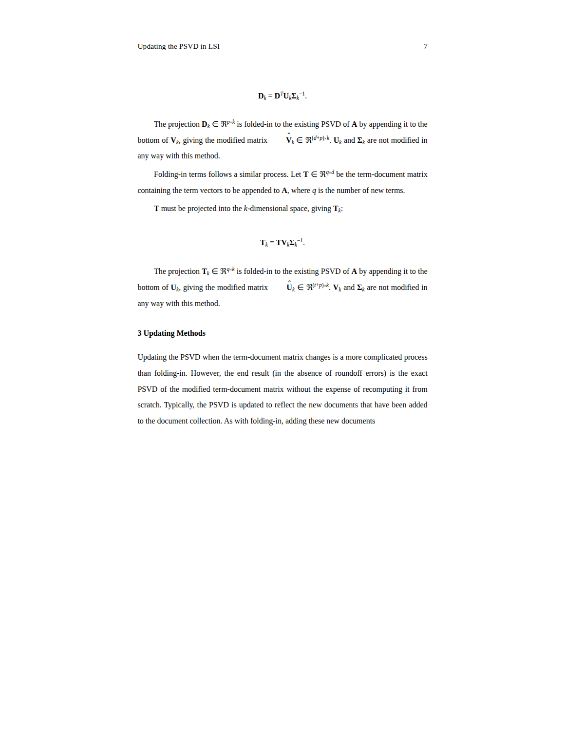Updating the PSVD in LSI 7
Dk = DTUkΣk−1.
The projection Dk ∈ ℜp×k is folded-in to the existing PSVD of A by appending it to the bottom of Vk, giving the modified matrix ̂Vk ∈ ℜ(d+p)×k. Uk and Σk are not modified in any way with this method.
Folding-in terms follows a similar process. Let T ∈ ℜq×d be the term-document matrix containing the term vectors to be appended to A, where q is the number of new terms.
T must be projected into the k-dimensional space, giving Tk:
Tk = TVkΣk−1.
The projection Tk ∈ ℜq×k is folded-in to the existing PSVD of A by appending it to the bottom of Uk, giving the modified matrix ̂Uk ∈ ℜ(t+p)×k. Vk and Σk are not modified in any way with this method.
3 Updating Methods
Updating the PSVD when the term-document matrix changes is a more complicated process than folding-in. However, the end result (in the absence of roundoff errors) is the exact PSVD of the modified term-document matrix without the expense of recomputing it from scratch. Typically, the PSVD is updated to reflect the new documents that have been added to the document collection. As with folding-in, adding these new documents